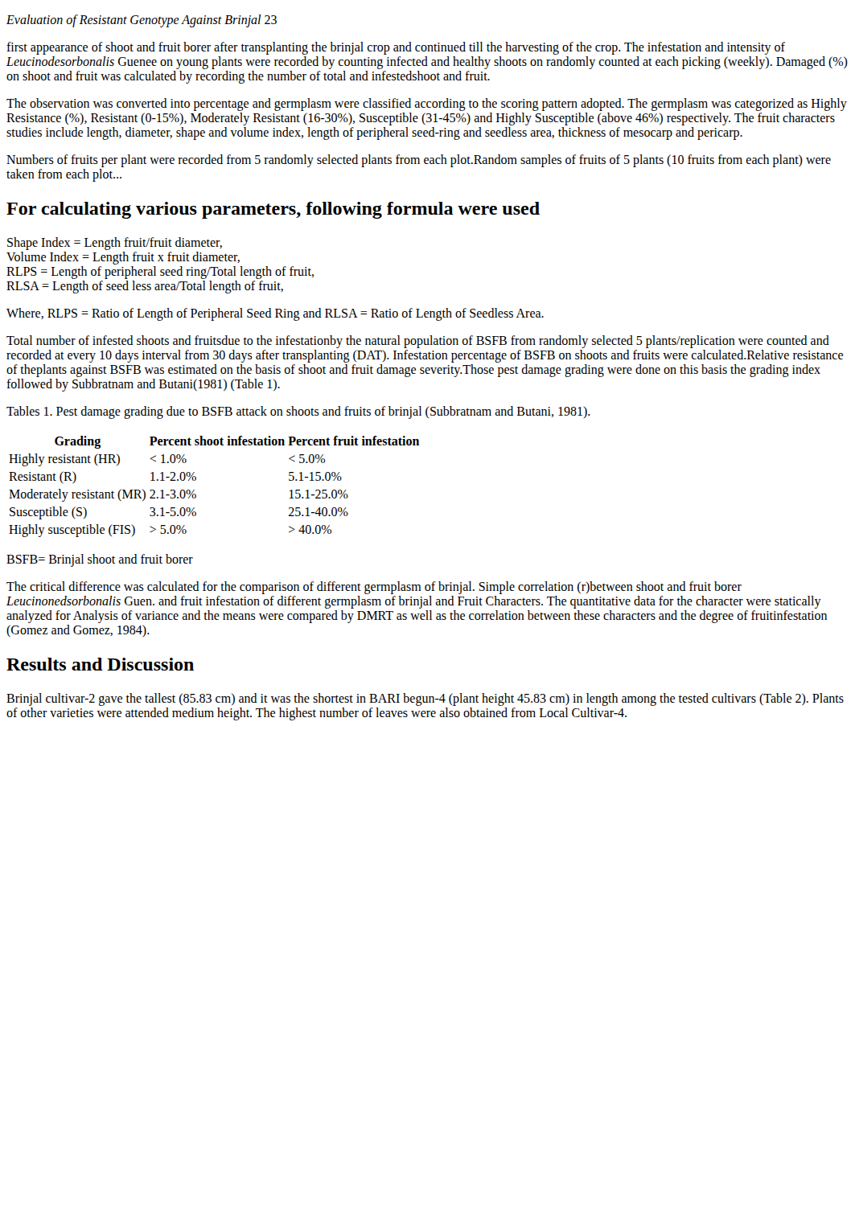Evaluation of Resistant Genotype Against Brinjal 23
first appearance of shoot and fruit borer after transplanting the brinjal crop and continued till the harvesting of the crop. The infestation and intensity of Leucinodesorbonalis Guenee on young plants were recorded by counting infected and healthy shoots on randomly counted at each picking (weekly). Damaged (%) on shoot and fruit was calculated by recording the number of total and infestedshoot and fruit.
The observation was converted into percentage and germplasm were classified according to the scoring pattern adopted. The germplasm was categorized as Highly Resistance (%), Resistant (0-15%), Moderately Resistant (16-30%), Susceptible (31-45%) and Highly Susceptible (above 46%) respectively. The fruit characters studies include length, diameter, shape and volume index, length of peripheral seed-ring and seedless area, thickness of mesocarp and pericarp.
Numbers of fruits per plant were recorded from 5 randomly selected plants from each plot.Random samples of fruits of 5 plants (10 fruits from each plant) were taken from each plot...
For calculating various parameters, following formula were used
Shape Index = Length fruit/fruit diameter,
Volume Index = Length fruit x fruit diameter,
RLPS = Length of peripheral seed ring/Total length of fruit,
RLSA = Length of seed less area/Total length of fruit,
Where, RLPS = Ratio of Length of Peripheral Seed Ring and RLSA = Ratio of Length of Seedless Area.
Total number of infested shoots and fruitsdue to the infestationby the natural population of BSFB from randomly selected 5 plants/replication were counted and recorded at every 10 days interval from 30 days after transplanting (DAT). Infestation percentage of BSFB on shoots and fruits were calculated.Relative resistance of theplants against BSFB was estimated on the basis of shoot and fruit damage severity.Those pest damage grading were done on this basis the grading index followed by Subbratnam and Butani(1981) (Table 1).
Tables 1. Pest damage grading due to BSFB attack on shoots and fruits of brinjal (Subbratnam and Butani, 1981).
| Grading | Percent shoot infestation | Percent fruit infestation |
| --- | --- | --- |
| Highly resistant (HR) | < 1.0% | < 5.0% |
| Resistant (R) | 1.1-2.0% | 5.1-15.0% |
| Moderately resistant (MR) | 2.1-3.0% | 15.1-25.0% |
| Susceptible (S) | 3.1-5.0% | 25.1-40.0% |
| Highly susceptible (FIS) | > 5.0% | > 40.0% |
BSFB= Brinjal shoot and fruit borer
The critical difference was calculated for the comparison of different germplasm of brinjal. Simple correlation (r)between shoot and fruit borer Leucinonedsorbonalis Guen. and fruit infestation of different germplasm of brinjal and Fruit Characters. The quantitative data for the character were statically analyzed for Analysis of variance and the means were compared by DMRT as well as the correlation between these characters and the degree of fruitinfestation (Gomez and Gomez, 1984).
Results and Discussion
Brinjal cultivar-2 gave the tallest (85.83 cm) and it was the shortest in BARI begun-4 (plant height 45.83 cm) in length among the tested cultivars (Table 2). Plants of other varieties were attended medium height. The highest number of leaves were also obtained from Local Cultivar-4.